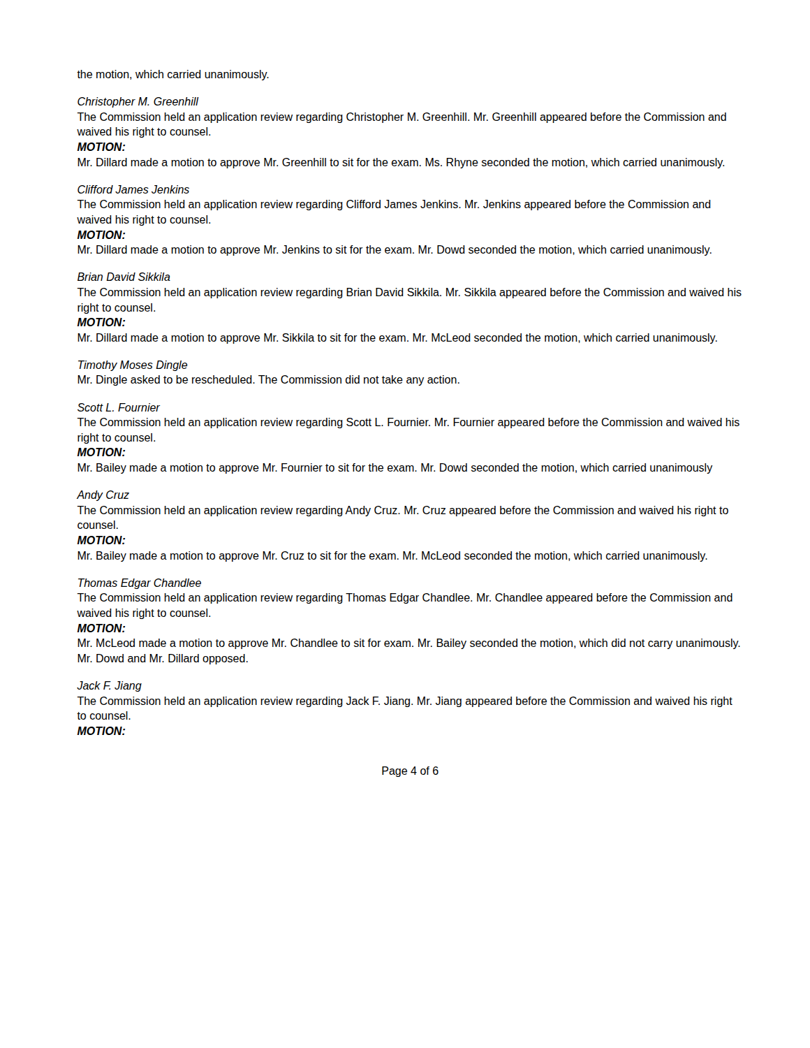the motion, which carried unanimously.
Christopher M. Greenhill
The Commission held an application review regarding Christopher M. Greenhill. Mr. Greenhill appeared before the Commission and waived his right to counsel.
MOTION:
Mr. Dillard made a motion to approve Mr. Greenhill to sit for the exam. Ms. Rhyne seconded the motion, which carried unanimously.
Clifford James Jenkins
The Commission held an application review regarding Clifford James Jenkins. Mr. Jenkins appeared before the Commission and waived his right to counsel.
MOTION:
Mr. Dillard made a motion to approve Mr. Jenkins to sit for the exam. Mr. Dowd seconded the motion, which carried unanimously.
Brian David Sikkila
The Commission held an application review regarding Brian David Sikkila. Mr. Sikkila appeared before the Commission and waived his right to counsel.
MOTION:
Mr. Dillard made a motion to approve Mr. Sikkila to sit for the exam. Mr. McLeod seconded the motion, which carried unanimously.
Timothy Moses Dingle
Mr. Dingle asked to be rescheduled. The Commission did not take any action.
Scott L. Fournier
The Commission held an application review regarding Scott L. Fournier. Mr. Fournier appeared before the Commission and waived his right to counsel.
MOTION:
Mr. Bailey made a motion to approve Mr. Fournier to sit for the exam. Mr. Dowd seconded the motion, which carried unanimously
Andy Cruz
The Commission held an application review regarding Andy Cruz. Mr. Cruz appeared before the Commission and waived his right to counsel.
MOTION:
Mr. Bailey made a motion to approve Mr. Cruz to sit for the exam. Mr. McLeod seconded the motion, which carried unanimously.
Thomas Edgar Chandlee
The Commission held an application review regarding Thomas Edgar Chandlee. Mr. Chandlee appeared before the Commission and waived his right to counsel.
MOTION:
Mr. McLeod made a motion to approve Mr. Chandlee to sit for exam. Mr. Bailey seconded the motion, which did not carry unanimously. Mr. Dowd and Mr. Dillard opposed.
Jack F. Jiang
The Commission held an application review regarding Jack F. Jiang. Mr. Jiang appeared before the Commission and waived his right to counsel.
MOTION:
Page 4 of 6